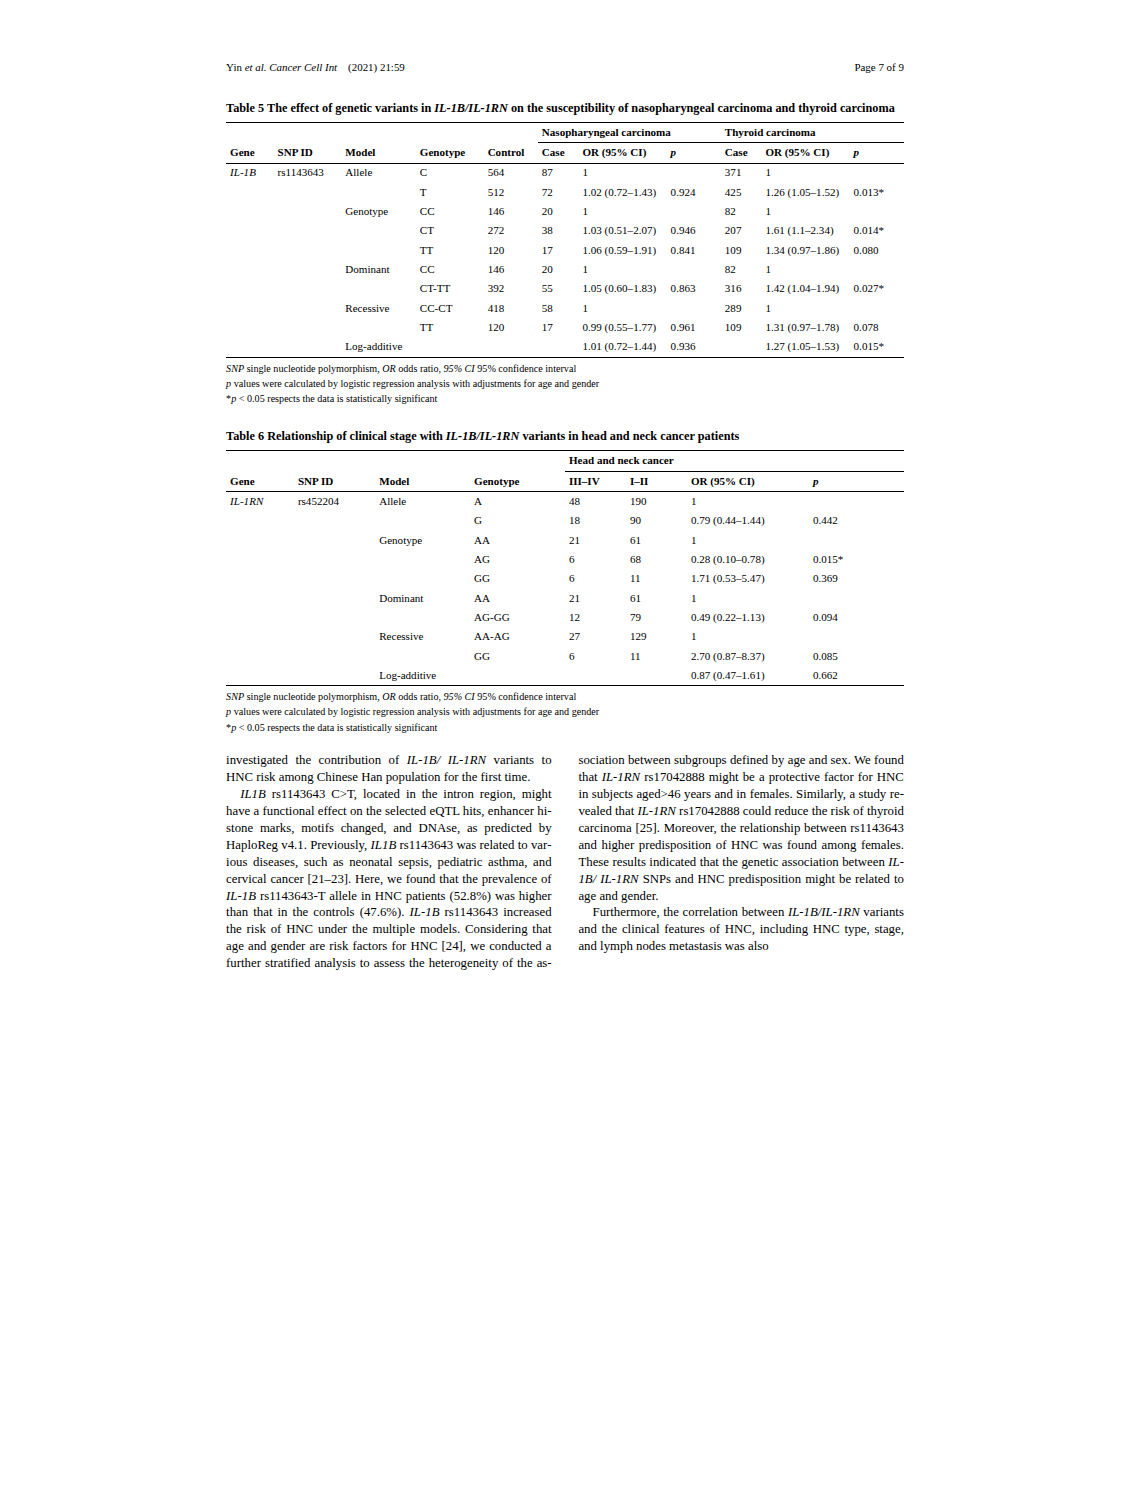Yin et al. Cancer Cell Int (2021) 21:59
Page 7 of 9
Table 5 The effect of genetic variants in IL-1B/IL-1RN on the susceptibility of nasopharyngeal carcinoma and thyroid carcinoma
| Gene | SNP ID | Model | Genotype | Control | Nasopharyngeal carcinoma | Thyroid carcinoma |
| --- | --- | --- | --- | --- | --- | --- |
| Case | OR (95% CI) | p | Case | OR (95% CI) | p |
| IL-1B | rs1143643 | Allele | C | 564 | 87 | 1 | | 371 | 1 | |
| | | | T | 512 | 72 | 1.02 (0.72–1.43) | 0.924 | 425 | 1.26 (1.05–1.52) | 0.013* |
| | | Genotype | CC | 146 | 20 | 1 | | 82 | 1 | |
| | | | CT | 272 | 38 | 1.03 (0.51–2.07) | 0.946 | 207 | 1.61 (1.1–2.34) | 0.014* |
| | | | TT | 120 | 17 | 1.06 (0.59–1.91) | 0.841 | 109 | 1.34 (0.97–1.86) | 0.080 |
| | | Dominant | CC | 146 | 20 | 1 | | 82 | 1 | |
| | | | CT-TT | 392 | 55 | 1.05 (0.60–1.83) | 0.863 | 316 | 1.42 (1.04–1.94) | 0.027* |
| | | Recessive | CC-CT | 418 | 58 | 1 | | 289 | 1 | |
| | | | TT | 120 | 17 | 0.99 (0.55–1.77) | 0.961 | 109 | 1.31 (0.97–1.78) | 0.078 |
| | | Log-additive | | | | 1.01 (0.72–1.44) | 0.936 | | 1.27 (1.05–1.53) | 0.015* |
SNP single nucleotide polymorphism, OR odds ratio, 95% CI 95% confidence interval
p values were calculated by logistic regression analysis with adjustments for age and gender
*p < 0.05 respects the data is statistically significant
Table 6 Relationship of clinical stage with IL-1B/IL-1RN variants in head and neck cancer patients
| Gene | SNP ID | Model | Genotype | Head and neck cancer |
| --- | --- | --- | --- | --- |
| III–IV | I–II | OR (95% CI) | p |
| IL-1RN | rs452204 | Allele | A | 48 | 190 | 1 | |
| | | | G | 18 | 90 | 0.79 (0.44–1.44) | 0.442 |
| | | Genotype | AA | 21 | 61 | 1 | |
| | | | AG | 6 | 68 | 0.28 (0.10–0.78) | 0.015* |
| | | | GG | 6 | 11 | 1.71 (0.53–5.47) | 0.369 |
| | | Dominant | AA | 21 | 61 | 1 | |
| | | | AG-GG | 12 | 79 | 0.49 (0.22–1.13) | 0.094 |
| | | Recessive | AA-AG | 27 | 129 | 1 | |
| | | | GG | 6 | 11 | 2.70 (0.87–8.37) | 0.085 |
| | | Log-additive | | | | 0.87 (0.47–1.61) | 0.662 |
SNP single nucleotide polymorphism, OR odds ratio, 95% CI 95% confidence interval
p values were calculated by logistic regression analysis with adjustments for age and gender
*p < 0.05 respects the data is statistically significant
investigated the contribution of IL-1B/ IL-1RN variants to HNC risk among Chinese Han population for the first time.
IL1B rs1143643 C>T, located in the intron region, might have a functional effect on the selected eQTL hits, enhancer histone marks, motifs changed, and DNAse, as predicted by HaploReg v4.1. Previously, IL1B rs1143643 was related to various diseases, such as neonatal sepsis, pediatric asthma, and cervical cancer [21–23]. Here, we found that the prevalence of IL-1B rs1143643-T allele in HNC patients (52.8%) was higher than that in the controls (47.6%). IL-1B rs1143643 increased the risk of HNC under the multiple models. Considering that age and gender are risk factors for HNC [24], we conducted a further stratified analysis to assess the heterogeneity of the association between subgroups defined by age and sex. We found that IL-1RN rs17042888 might be a protective factor for HNC in subjects aged>46 years and in females. Similarly, a study revealed that IL-1RN rs17042888 could reduce the risk of thyroid carcinoma [25]. Moreover, the relationship between rs1143643 and higher predisposition of HNC was found among females. These results indicated that the genetic association between IL-1B/ IL-1RN SNPs and HNC predisposition might be related to age and gender.
Furthermore, the correlation between IL-1B/IL-1RN variants and the clinical features of HNC, including HNC type, stage, and lymph nodes metastasis was also